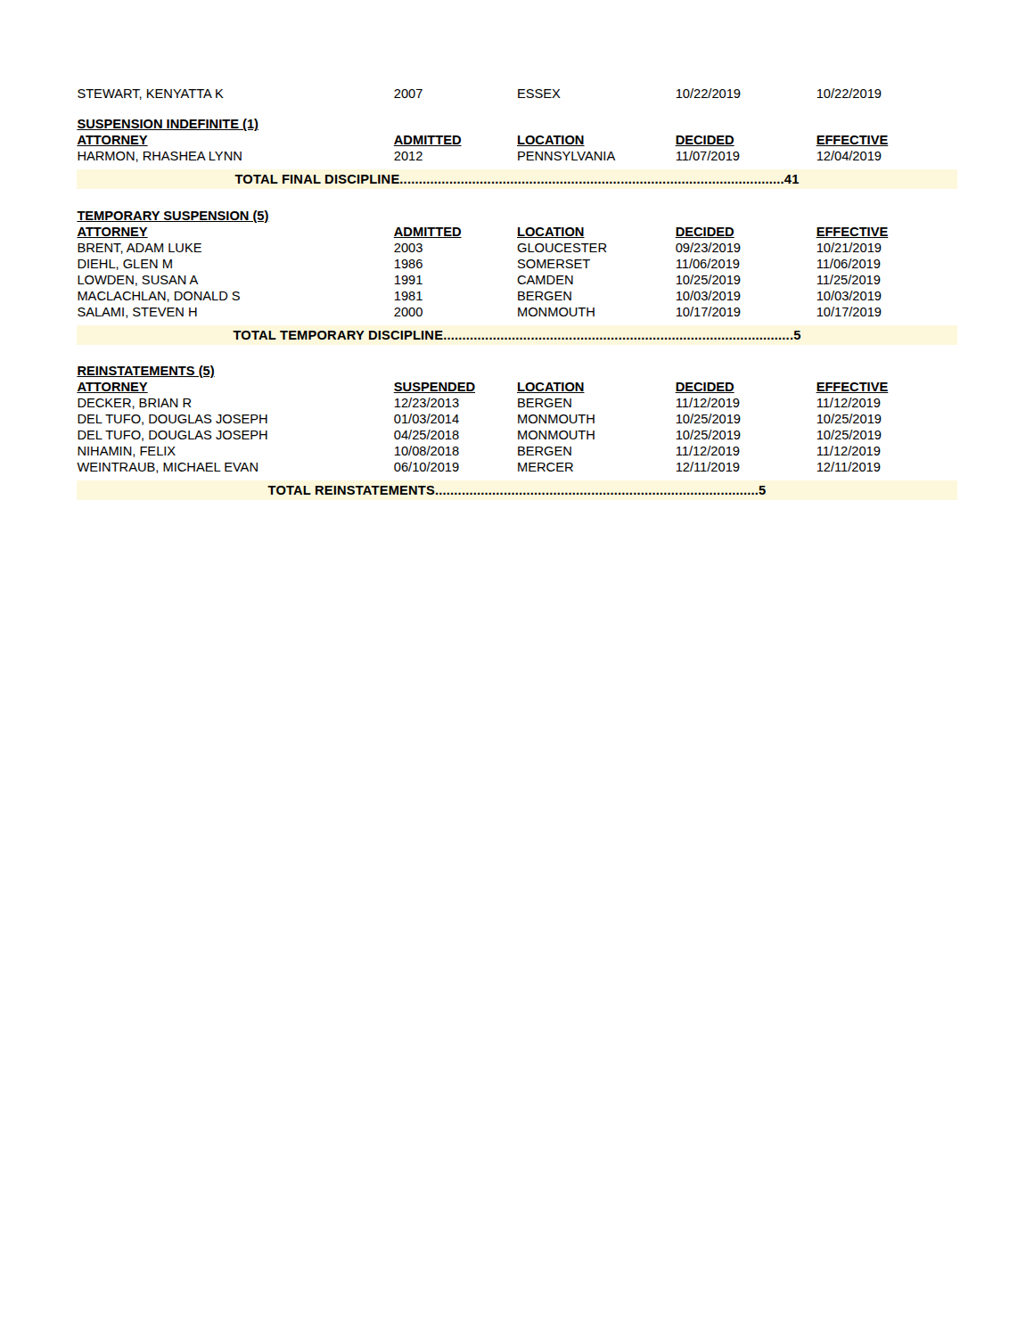| STEWART, KENYATTA K | 2007 | ESSEX | 10/22/2019 | 10/22/2019 |
| SUSPENSION INDEFINITE (1) | | | | |
| ATTORNEY | ADMITTED | LOCATION | DECIDED | EFFECTIVE |
| HARMON, RHASHEA LYNN | 2012 | PENNSYLVANIA | 11/07/2019 | 12/04/2019 |
TOTAL FINAL DISCIPLINE.....................................................................................................41
| TEMPORARY SUSPENSION (5) | | | | |
| ATTORNEY | ADMITTED | LOCATION | DECIDED | EFFECTIVE |
| BRENT, ADAM LUKE | 2003 | GLOUCESTER | 09/23/2019 | 10/21/2019 |
| DIEHL, GLEN M | 1986 | SOMERSET | 11/06/2019 | 11/06/2019 |
| LOWDEN, SUSAN A | 1991 | CAMDEN | 10/25/2019 | 11/25/2019 |
| MACLACHLAN, DONALD S | 1981 | BERGEN | 10/03/2019 | 10/03/2019 |
| SALAMI, STEVEN H | 2000 | MONMOUTH | 10/17/2019 | 10/17/2019 |
TOTAL TEMPORARY DISCIPLINE............................................................................................5
| REINSTATEMENTS (5) | | | | |
| ATTORNEY | SUSPENDED | LOCATION | DECIDED | EFFECTIVE |
| DECKER, BRIAN R | 12/23/2013 | BERGEN | 11/12/2019 | 11/12/2019 |
| DEL TUFO, DOUGLAS JOSEPH | 01/03/2014 | MONMOUTH | 10/25/2019 | 10/25/2019 |
| DEL TUFO, DOUGLAS JOSEPH | 04/25/2018 | MONMOUTH | 10/25/2019 | 10/25/2019 |
| NIHAMIN, FELIX | 10/08/2018 | BERGEN | 11/12/2019 | 11/12/2019 |
| WEINTRAUB, MICHAEL EVAN | 06/10/2019 | MERCER | 12/11/2019 | 12/11/2019 |
TOTAL REINSTATEMENTS.....................................................................................5